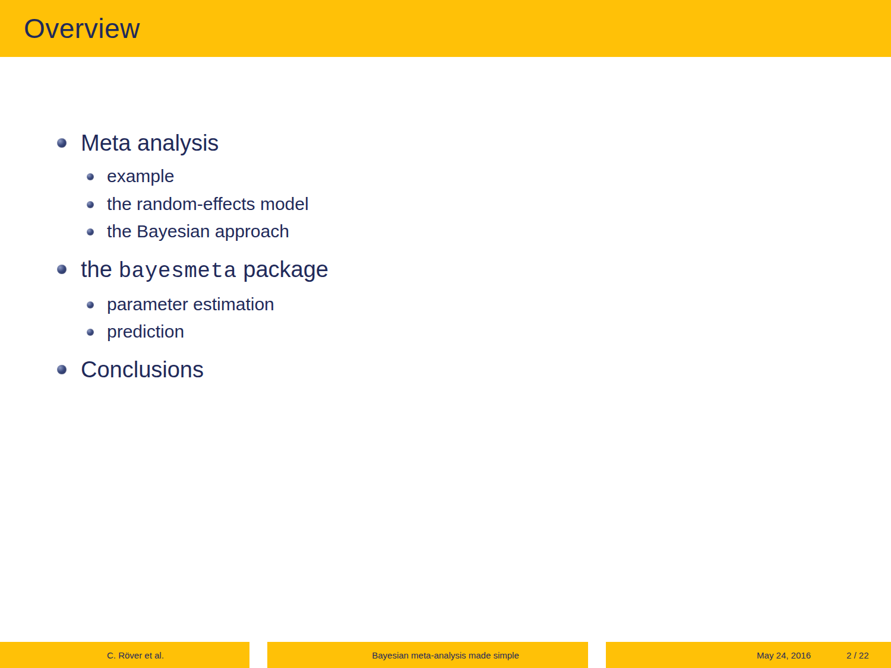Overview
Meta analysis
example
the random-effects model
the Bayesian approach
the bayesmeta package
parameter estimation
prediction
Conclusions
C. Röver et al. Bayesian meta-analysis made simple May 24, 2016 2 / 22